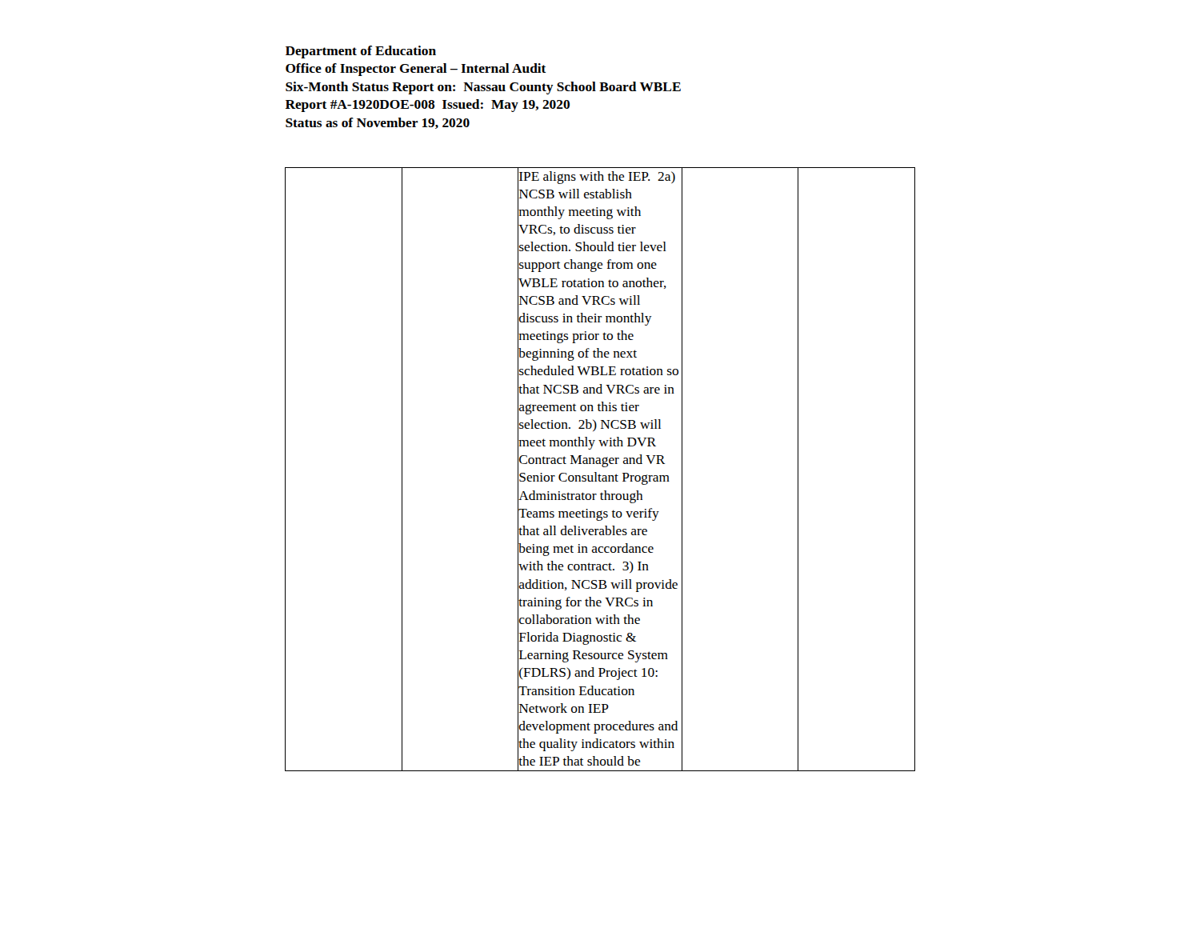Department of Education
Office of Inspector General – Internal Audit
Six-Month Status Report on: Nassau County School Board WBLE
Report #A-1920DOE-008 Issued: May 19, 2020
Status as of November 19, 2020
| | | IPE aligns with the IEP. 2a) NCSB will establish monthly meeting with VRCs, to discuss tier selection. Should tier level support change from one WBLE rotation to another, NCSB and VRCs will discuss in their monthly meetings prior to the beginning of the next scheduled WBLE rotation so that NCSB and VRCs are in agreement on this tier selection. 2b) NCSB will meet monthly with DVR Contract Manager and VR Senior Consultant Program Administrator through Teams meetings to verify that all deliverables are being met in accordance with the contract. 3) In addition, NCSB will provide training for the VRCs in collaboration with the Florida Diagnostic & Learning Resource System (FDLRS) and Project 10: Transition Education Network on IEP development procedures and the quality indicators within the IEP that should be | | |